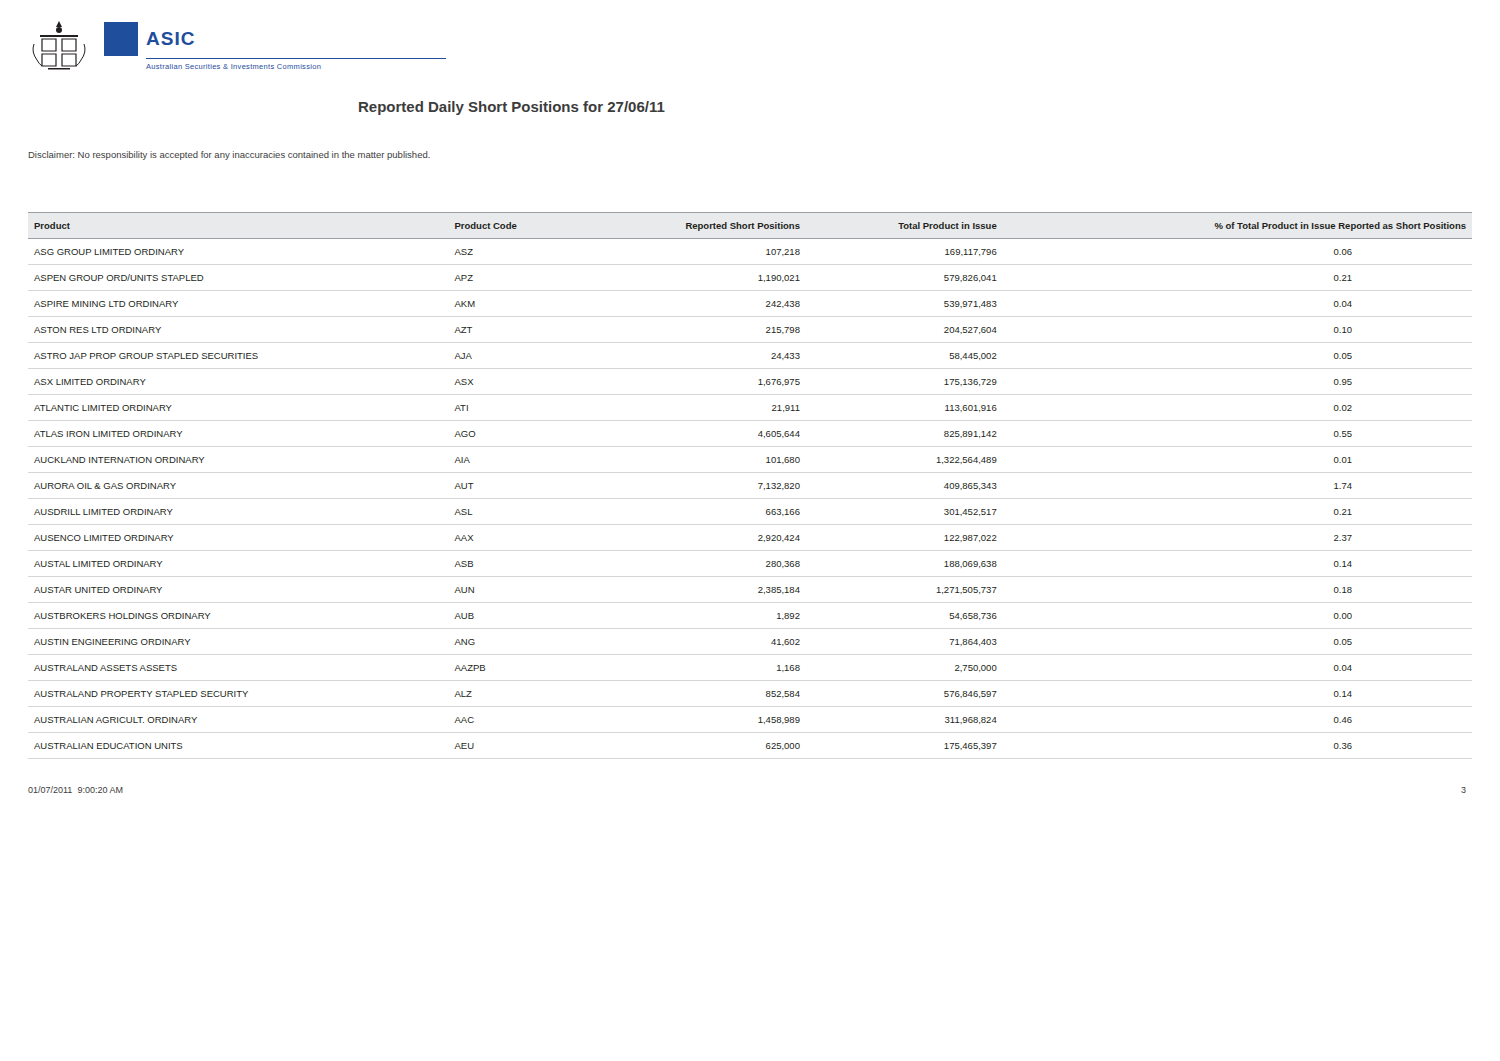ASIC
Australian Securities & Investments Commission
Reported Daily Short Positions for 27/06/11
Disclaimer: No responsibility is accepted for any inaccuracies contained in the matter published.
| Product | Product Code | Reported Short Positions | Total Product in Issue | % of Total Product in Issue Reported as Short Positions |
| --- | --- | --- | --- | --- |
| ASG GROUP LIMITED ORDINARY | ASZ | 107,218 | 169,117,796 | 0.06 |
| ASPEN GROUP ORD/UNITS STAPLED | APZ | 1,190,021 | 579,826,041 | 0.21 |
| ASPIRE MINING LTD ORDINARY | AKM | 242,438 | 539,971,483 | 0.04 |
| ASTON RES LTD ORDINARY | AZT | 215,798 | 204,527,604 | 0.10 |
| ASTRO JAP PROP GROUP STAPLED SECURITIES | AJA | 24,433 | 58,445,002 | 0.05 |
| ASX LIMITED ORDINARY | ASX | 1,676,975 | 175,136,729 | 0.95 |
| ATLANTIC LIMITED ORDINARY | ATI | 21,911 | 113,601,916 | 0.02 |
| ATLAS IRON LIMITED ORDINARY | AGO | 4,605,644 | 825,891,142 | 0.55 |
| AUCKLAND INTERNATION ORDINARY | AIA | 101,680 | 1,322,564,489 | 0.01 |
| AURORA OIL & GAS ORDINARY | AUT | 7,132,820 | 409,865,343 | 1.74 |
| AUSDRILL LIMITED ORDINARY | ASL | 663,166 | 301,452,517 | 0.21 |
| AUSENCO LIMITED ORDINARY | AAX | 2,920,424 | 122,987,022 | 2.37 |
| AUSTAL LIMITED ORDINARY | ASB | 280,368 | 188,069,638 | 0.14 |
| AUSTAR UNITED ORDINARY | AUN | 2,385,184 | 1,271,505,737 | 0.18 |
| AUSTBROKERS HOLDINGS ORDINARY | AUB | 1,892 | 54,658,736 | 0.00 |
| AUSTIN ENGINEERING ORDINARY | ANG | 41,602 | 71,864,403 | 0.05 |
| AUSTRALAND ASSETS ASSETS | AAZPB | 1,168 | 2,750,000 | 0.04 |
| AUSTRALAND PROPERTY STAPLED SECURITY | ALZ | 852,584 | 576,846,597 | 0.14 |
| AUSTRALIAN AGRICULT. ORDINARY | AAC | 1,458,989 | 311,968,824 | 0.46 |
| AUSTRALIAN EDUCATION UNITS | AEU | 625,000 | 175,465,397 | 0.36 |
01/07/2011 9:00:20 AM
3